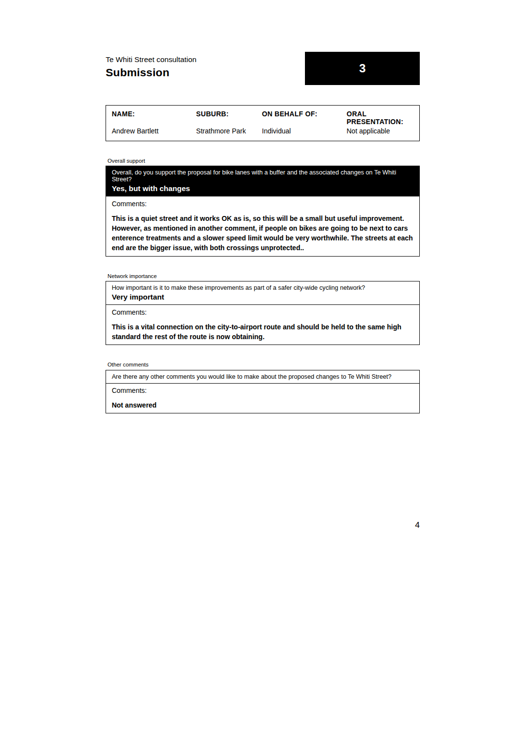Te Whiti Street consultation
Submission
3
| NAME: | SUBURB: | ON BEHALF OF: | ORAL PRESENTATION: |
| Andrew Bartlett | Strathmore Park | Individual | Not applicable |
Overall support
| Overall, do you support the proposal for bike lanes with a buffer and the associated changes on Te Whiti Street? |
| Yes, but with changes |
| Comments: |
| This is a quiet street and it works OK as is, so this will be a small but useful improvement. However, as mentioned in another comment, if people on bikes are going to be next to cars enterence treatments and a slower speed limit would be very worthwhile. The streets at each end are the bigger issue, with both crossings unprotected.. |
Network importance
| How important is it to make these improvements as part of a safer city-wide cycling network? |
| Very important |
| Comments: |
| This is a vital connection on the city-to-airport route and should be held to the same high standard the rest of the route is now obtaining. |
Other comments
| Are there any other comments you would like to make about the proposed changes to Te Whiti Street? |
| Comments: |
| Not answered |
4